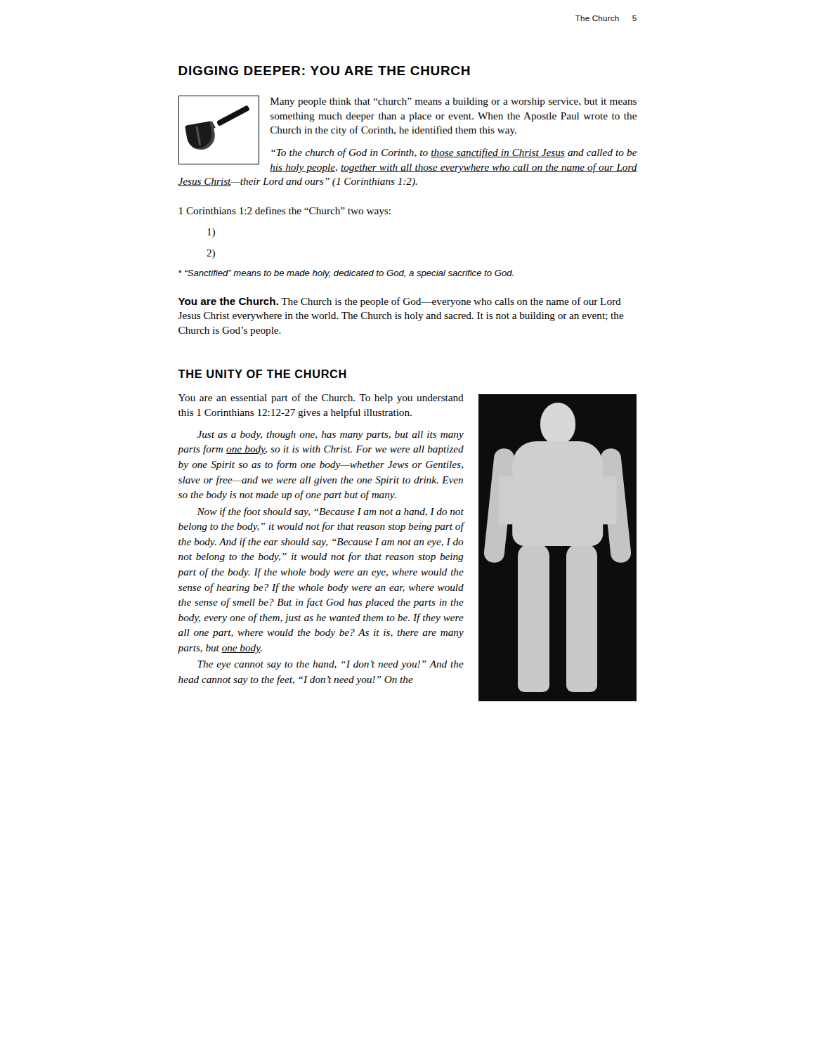The Church5
Digging Deeper: You Are the Church
Many people think that “church” means a building or a worship service, but it means something much deeper than a place or event. When the Apostle Paul wrote to the Church in the city of Corinth, he identified them this way.
“To the church of God in Corinth, to those sanctified in Christ Jesus and called to be his holy people, together with all those everywhere who call on the name of our Lord Jesus Christ—their Lord and ours” (1 Corinthians 1:2).
1 Corinthians 1:2 defines the “Church” two ways:
* “Sanctified” means to be made holy, dedicated to God, a special sacrifice to God.
You are the Church. The Church is the people of God—everyone who calls on the name of our Lord Jesus Christ everywhere in the world. The Church is holy and sacred. It is not a building or an event; the Church is God’s people.
The Unity of the Church
You are an essential part of the Church. To help you understand this 1 Corinthians 12:12-27 gives a helpful illustration.
Just as a body, though one, has many parts, but all its many parts form one body, so it is with Christ. For we were all baptized by one Spirit so as to form one body—whether Jews or Gentiles, slave or free—and we were all given the one Spirit to drink. Even so the body is not made up of one part but of many.
Now if the foot should say, “Because I am not a hand, I do not belong to the body,” it would not for that reason stop being part of the body. And if the ear should say, “Because I am not an eye, I do not belong to the body,” it would not for that reason stop being part of the body. If the whole body were an eye, where would the sense of hearing be? If the whole body were an ear, where would the sense of smell be? But in fact God has placed the parts in the body, every one of them, just as he wanted them to be. If they were all one part, where would the body be? As it is, there are many parts, but one body.
The eye cannot say to the hand, “I don’t need you!” And the head cannot say to the feet, “I don’t need you!” On the